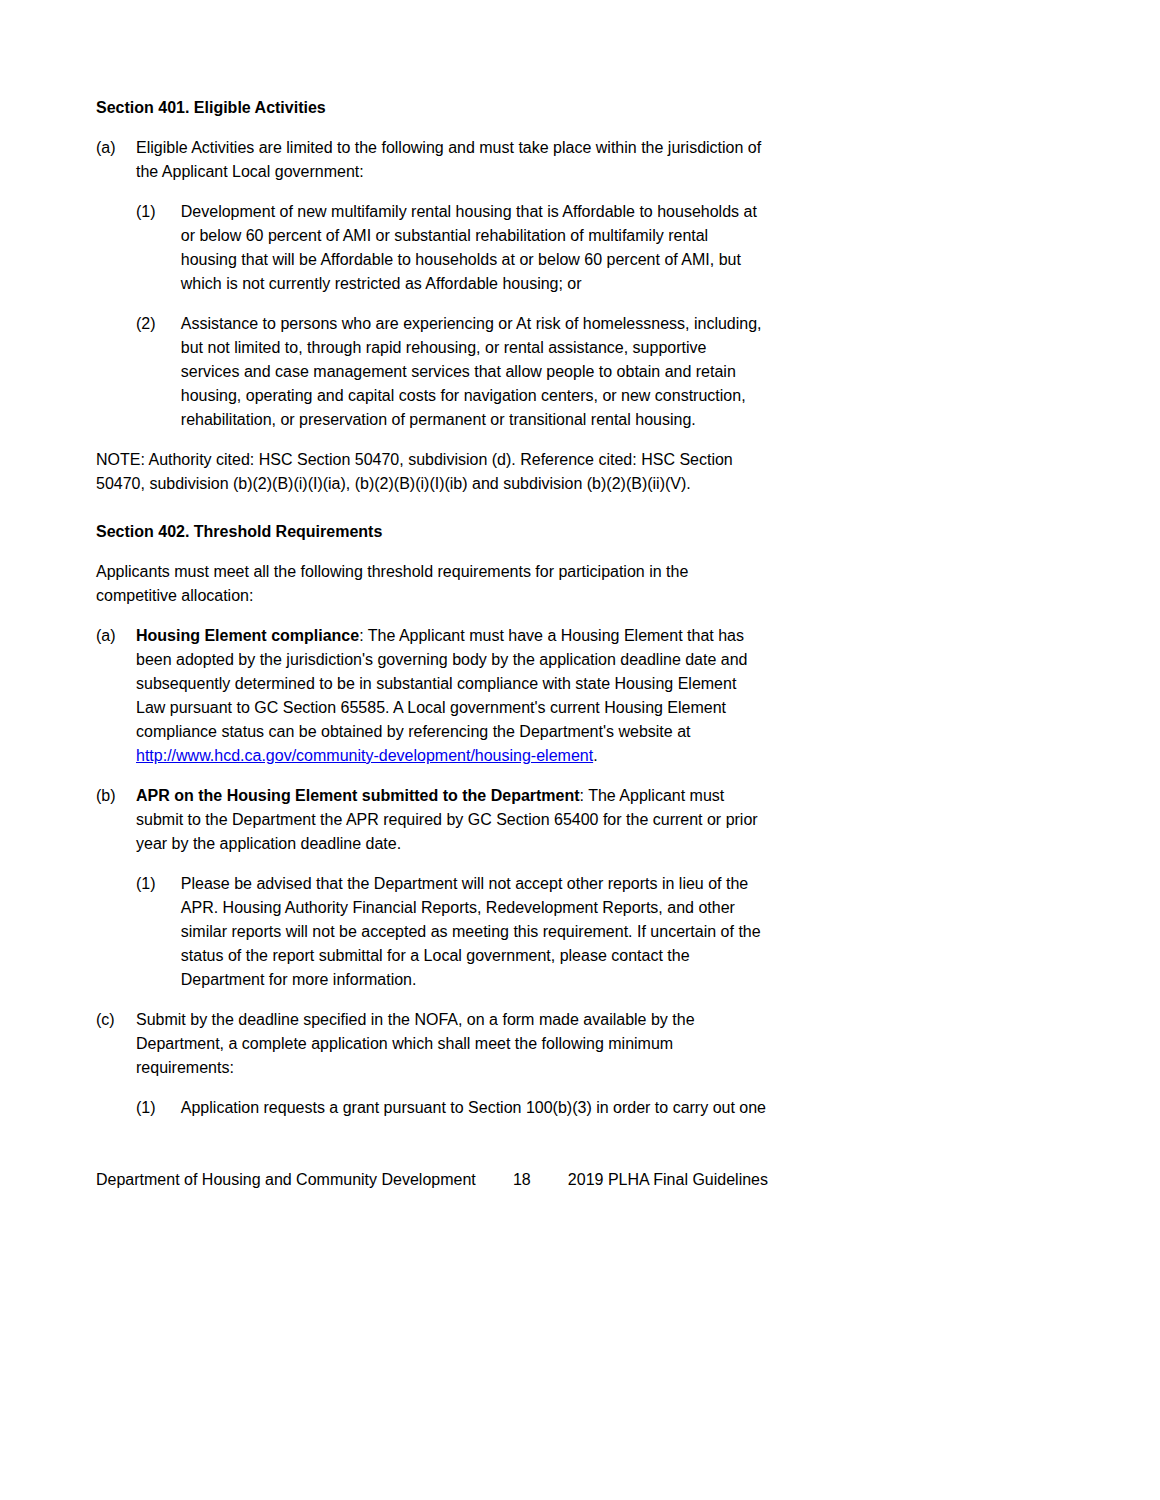Section 401. Eligible Activities
(a) Eligible Activities are limited to the following and must take place within the jurisdiction of the Applicant Local government:
(1) Development of new multifamily rental housing that is Affordable to households at or below 60 percent of AMI or substantial rehabilitation of multifamily rental housing that will be Affordable to households at or below 60 percent of AMI, but which is not currently restricted as Affordable housing; or
(2) Assistance to persons who are experiencing or At risk of homelessness, including, but not limited to, through rapid rehousing, or rental assistance, supportive services and case management services that allow people to obtain and retain housing, operating and capital costs for navigation centers, or new construction, rehabilitation, or preservation of permanent or transitional rental housing.
NOTE: Authority cited: HSC Section 50470, subdivision (d). Reference cited: HSC Section 50470, subdivision (b)(2)(B)(i)(I)(ia), (b)(2)(B)(i)(I)(ib) and subdivision (b)(2)(B)(ii)(V).
Section 402. Threshold Requirements
Applicants must meet all the following threshold requirements for participation in the competitive allocation:
(a) Housing Element compliance: The Applicant must have a Housing Element that has been adopted by the jurisdiction's governing body by the application deadline date and subsequently determined to be in substantial compliance with state Housing Element Law pursuant to GC Section 65585. A Local government's current Housing Element compliance status can be obtained by referencing the Department's website at http://www.hcd.ca.gov/community-development/housing-element.
(b) APR on the Housing Element submitted to the Department: The Applicant must submit to the Department the APR required by GC Section 65400 for the current or prior year by the application deadline date.
(1) Please be advised that the Department will not accept other reports in lieu of the APR. Housing Authority Financial Reports, Redevelopment Reports, and other similar reports will not be accepted as meeting this requirement. If uncertain of the status of the report submittal for a Local government, please contact the Department for more information.
(c) Submit by the deadline specified in the NOFA, on a form made available by the Department, a complete application which shall meet the following minimum requirements:
(1) Application requests a grant pursuant to Section 100(b)(3) in order to carry out one
Department of Housing and Community Development 18 2019 PLHA Final Guidelines